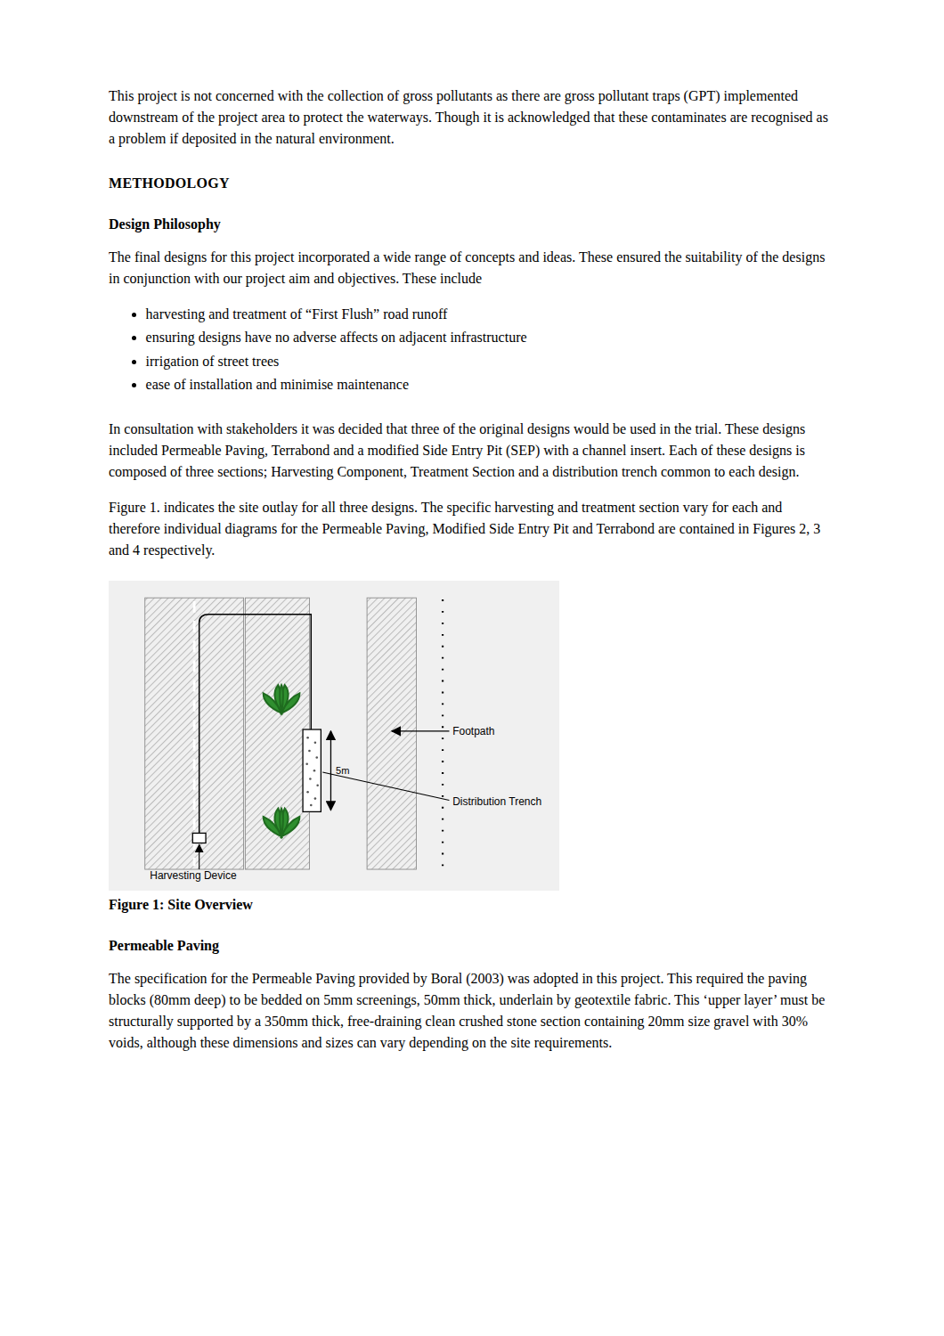This project is not concerned with the collection of gross pollutants as there are gross pollutant traps (GPT) implemented downstream of the project area to protect the waterways. Though it is acknowledged that these contaminates are recognised as a problem if deposited in the natural environment.
METHODOLOGY
Design Philosophy
The final designs for this project incorporated a wide range of concepts and ideas. These ensured the suitability of the designs in conjunction with our project aim and objectives. These include
harvesting and treatment of “First Flush” road runoff
ensuring designs have no adverse affects on adjacent infrastructure
irrigation of street trees
ease of installation and minimise maintenance
In consultation with stakeholders it was decided that three of the original designs would be used in the trial. These designs included Permeable Paving, Terrabond and a modified Side Entry Pit (SEP) with a channel insert. Each of these designs is composed of three sections; Harvesting Component, Treatment Section and a distribution trench common to each design.
Figure 1. indicates the site outlay for all three designs. The specific harvesting and treatment section vary for each and therefore individual diagrams for the Permeable Paving, Modified Side Entry Pit and Terrabond are contained in Figures 2, 3 and 4 respectively.
5m Footpath Distribution Trench Harvesting Device
Figure 1: Site Overview
Permeable Paving
The specification for the Permeable Paving provided by Boral (2003) was adopted in this project. This required the paving blocks (80mm deep) to be bedded on 5mm screenings, 50mm thick, underlain by geotextile fabric. This ‘upper layer’ must be structurally supported by a 350mm thick, free-draining clean crushed stone section containing 20mm size gravel with 30% voids, although these dimensions and sizes can vary depending on the site requirements.